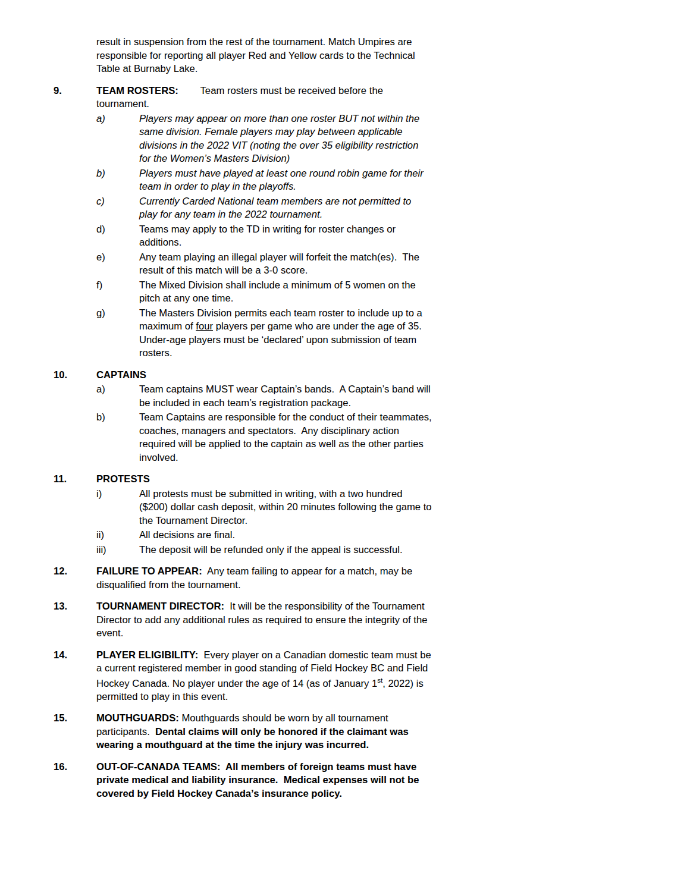result in suspension from the rest of the tournament. Match Umpires are responsible for reporting all player Red and Yellow cards to the Technical Table at Burnaby Lake.
9.
TEAM ROSTERS: Team rosters must be received before the tournament.
a) Players may appear on more than one roster BUT not within the same division. Female players may play between applicable divisions in the 2022 VIT (noting the over 35 eligibility restriction for the Women’s Masters Division)
b) Players must have played at least one round robin game for their team in order to play in the playoffs.
c) Currently Carded National team members are not permitted to play for any team in the 2022 tournament.
d) Teams may apply to the TD in writing for roster changes or additions.
e) Any team playing an illegal player will forfeit the match(es). The result of this match will be a 3-0 score.
f) The Mixed Division shall include a minimum of 5 women on the pitch at any one time.
g) The Masters Division permits each team roster to include up to a maximum of four players per game who are under the age of 35. Under-age players must be ‘declared’ upon submission of team rosters.
10.
CAPTAINS
a) Team captains MUST wear Captain’s bands. A Captain’s band will be included in each team’s registration package.
b) Team Captains are responsible for the conduct of their teammates, coaches, managers and spectators. Any disciplinary action required will be applied to the captain as well as the other parties involved.
11.
PROTESTS
i) All protests must be submitted in writing, with a two hundred ($200) dollar cash deposit, within 20 minutes following the game to the Tournament Director.
ii) All decisions are final.
iii) The deposit will be refunded only if the appeal is successful.
12.
FAILURE TO APPEAR: Any team failing to appear for a match, may be disqualified from the tournament.
13.
TOURNAMENT DIRECTOR: It will be the responsibility of the Tournament Director to add any additional rules as required to ensure the integrity of the event.
14.
PLAYER ELIGIBILITY: Every player on a Canadian domestic team must be a current registered member in good standing of Field Hockey BC and Field Hockey Canada. No player under the age of 14 (as of January 1st, 2022) is permitted to play in this event.
15.
MOUTHGUARDS: Mouthguards should be worn by all tournament participants. Dental claims will only be honored if the claimant was wearing a mouthguard at the time the injury was incurred.
16.
OUT-OF-CANADA TEAMS: All members of foreign teams must have private medical and liability insurance. Medical expenses will not be covered by Field Hockey Canada’s insurance policy.